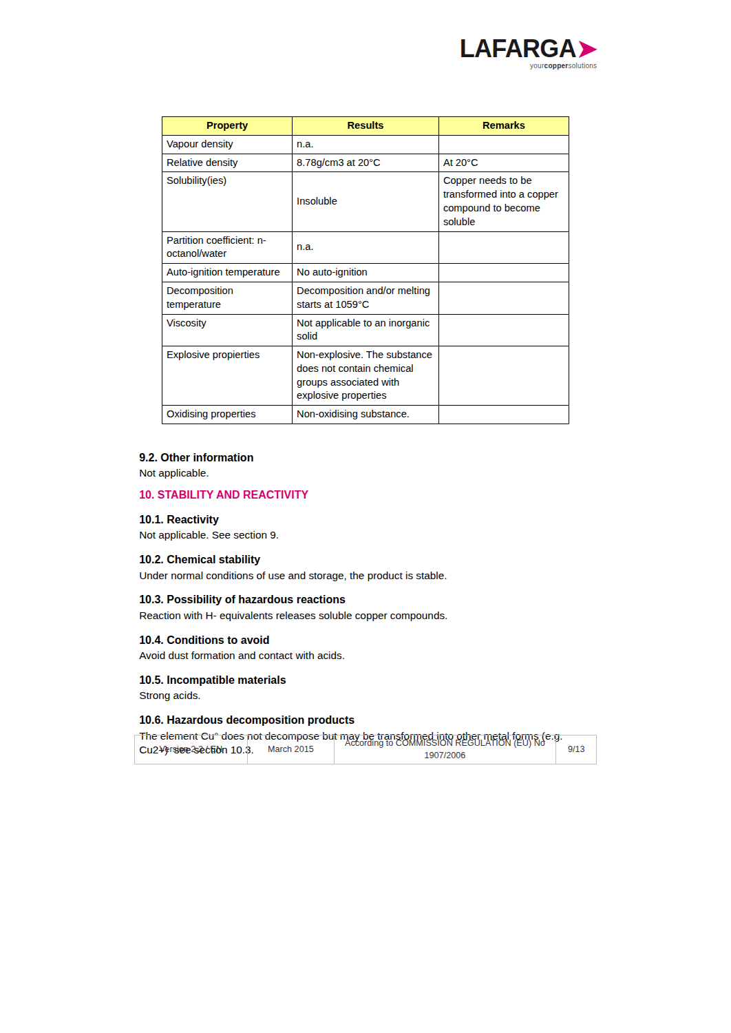LAFARGA➤
yourcoppersolutions
| Property | Results | Remarks |
| --- | --- | --- |
| Vapour density | n.a. | |
| Relative density | 8.78g/cm3 at 20°C | At 20°C |
| Solubility(ies) | Insoluble | Copper needs to be transformed into a copper compound to become soluble |
| Partition coefficient: n-octanol/water | n.a. | |
| Auto-ignition temperature | No auto-ignition | |
| Decomposition temperature | Decomposition and/or melting starts at 1059°C | |
| Viscosity | Not applicable to an inorganic solid | |
| Explosive propierties | Non-explosive. The substance does not contain chemical groups associated with explosive properties | |
| Oxidising properties | Non-oxidising substance. | |
9.2. Other information
Not applicable.
10. STABILITY AND REACTIVITY
10.1. Reactivity
Not applicable. See section 9.
10.2. Chemical stability
Under normal conditions of use and storage, the product is stable.
10.3. Possibility of hazardous reactions
Reaction with H- equivalents releases soluble copper compounds.
10.4. Conditions to avoid
Avoid dust formation and contact with acids.
10.5. Incompatible materials
Strong acids.
10.6. Hazardous decomposition products
The element Cu° does not decompose but may be transformed into other metal forms (e.g. Cu2+) see section 10.3.
| Version 2.2 / EN | March 2015 | According to COMMISSION REGULATION (EU) No 1907/2006 | 9/13 |